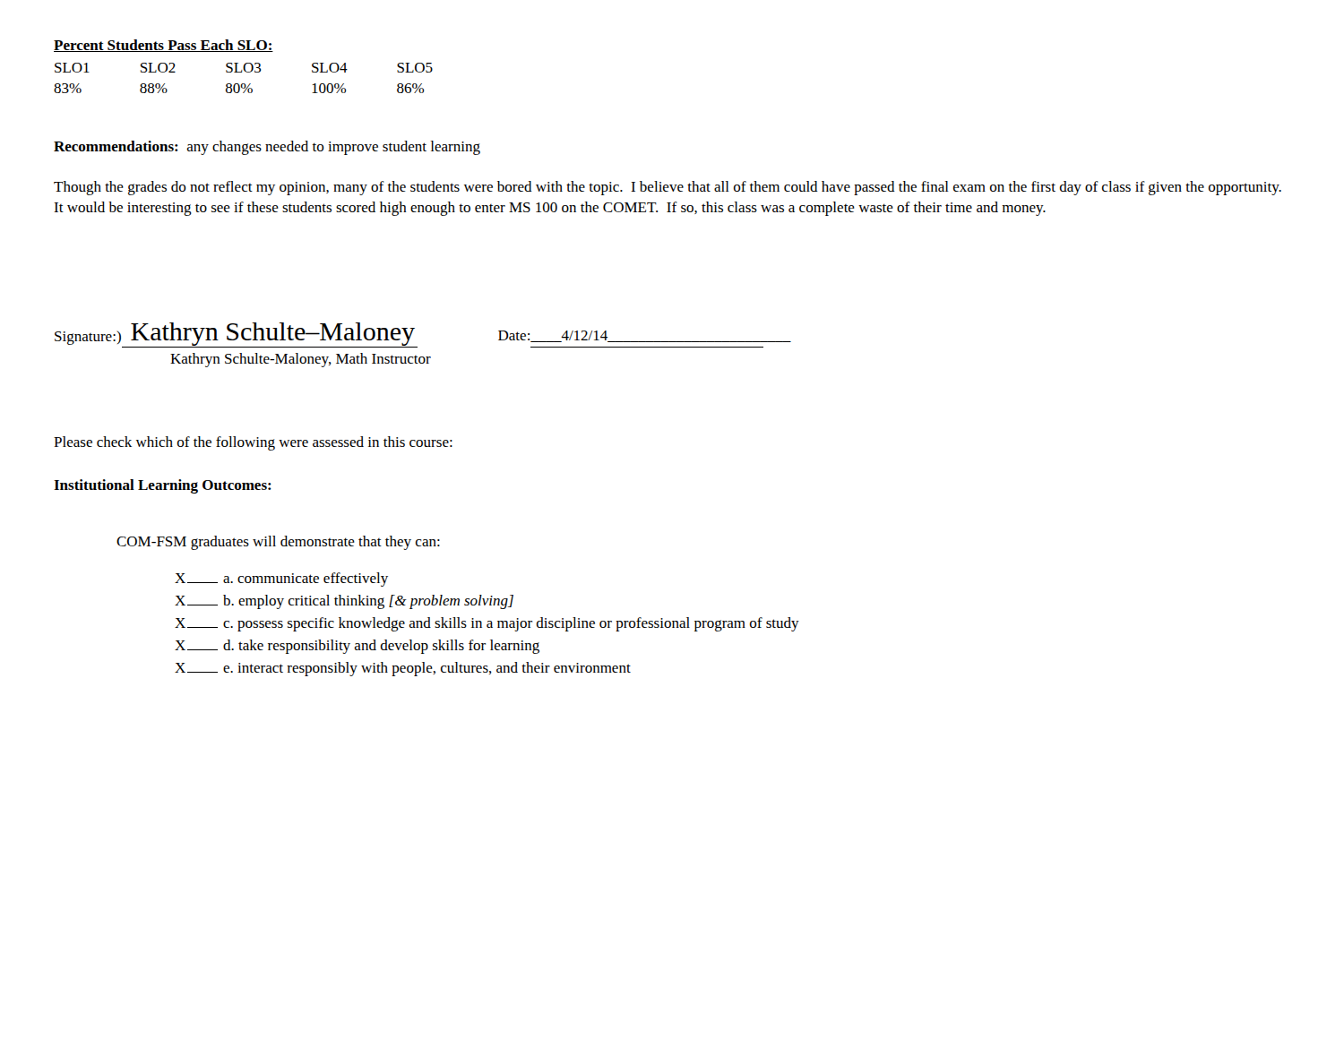Percent Students Pass Each SLO:
| SLO1 | SLO2 | SLO3 | SLO4 | SLO5 |
| 83% | 88% | 80% | 100% | 86% |
Recommendations: any changes needed to improve student learning
Though the grades do not reflect my opinion, many of the students were bored with the topic. I believe that all of them could have passed the final exam on the first day of class if given the opportunity.
It would be interesting to see if these students scored high enough to enter MS 100 on the COMET. If so, this class was a complete waste of their time and money.
Signature:) Kathryn Schulte–Maloney Date:____4/12/14________________________
Kathryn Schulte-Maloney, Math Instructor
Please check which of the following were assessed in this course:
Institutional Learning Outcomes:
COM-FSM graduates will demonstrate that they can:
X a. communicate effectively
X b. employ critical thinking [& problem solving]
X c. possess specific knowledge and skills in a major discipline or professional program of study
X d. take responsibility and develop skills for learning
X e. interact responsibly with people, cultures, and their environment